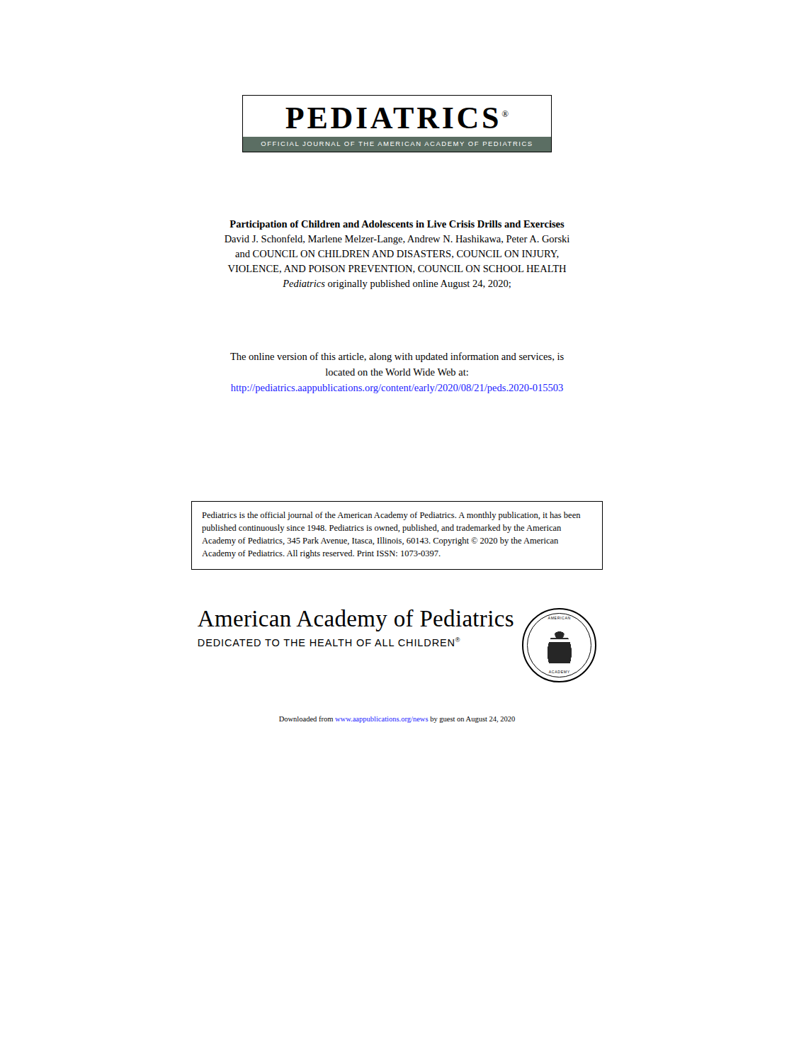PEDIATRICS®
OFFICIAL JOURNAL OF THE AMERICAN ACADEMY OF PEDIATRICS
Participation of Children and Adolescents in Live Crisis Drills and Exercises
David J. Schonfeld, Marlene Melzer-Lange, Andrew N. Hashikawa, Peter A. Gorski
and COUNCIL ON CHILDREN AND DISASTERS, COUNCIL ON INJURY,
VIOLENCE, AND POISON PREVENTION, COUNCIL ON SCHOOL HEALTH
Pediatrics originally published online August 24, 2020;
The online version of this article, along with updated information and services, is
located on the World Wide Web at:
http://pediatrics.aappublications.org/content/early/2020/08/21/peds.2020-015503
Pediatrics is the official journal of the American Academy of Pediatrics. A monthly publication, it has been published continuously since 1948. Pediatrics is owned, published, and trademarked by the American Academy of Pediatrics, 345 Park Avenue, Itasca, Illinois, 60143. Copyright © 2020 by the American Academy of Pediatrics. All rights reserved. Print ISSN: 1073-0397.
American Academy of Pediatrics
DEDICATED TO THE HEALTH OF ALL CHILDREN®
AMERICAN
ACADEMY
Downloaded from www.aappublications.org/news by guest on August 24, 2020